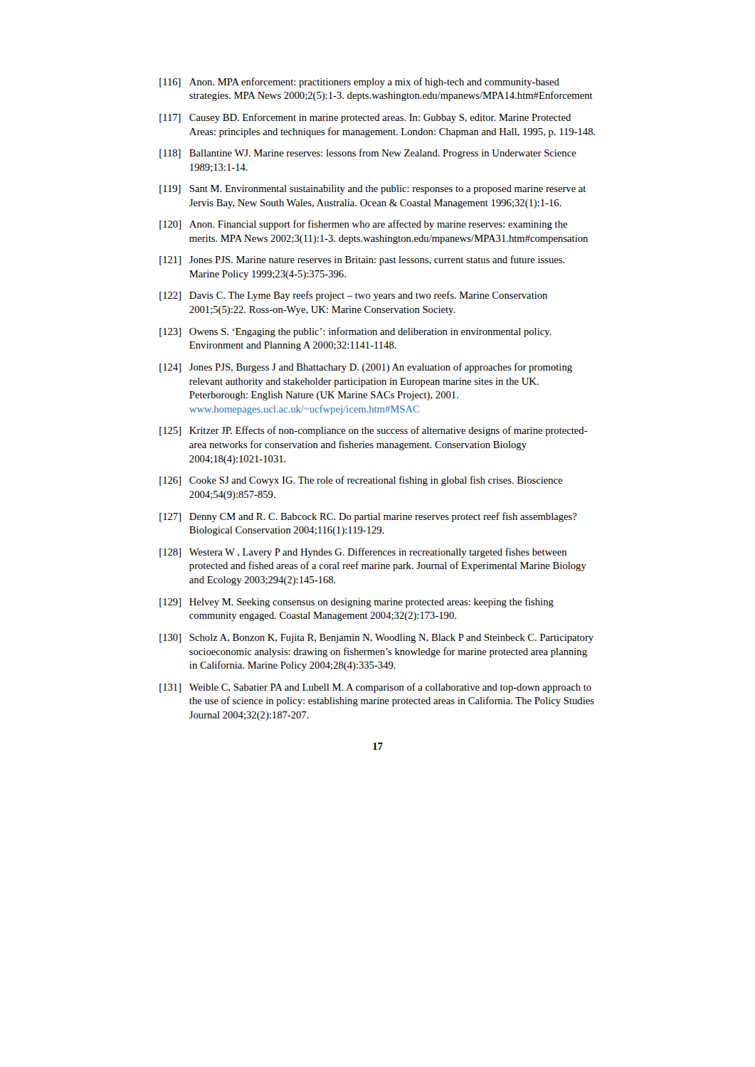[116] Anon. MPA enforcement: practitioners employ a mix of high-tech and community-based strategies. MPA News 2000;2(5):1-3. depts.washington.edu/mpanews/MPA14.htm#Enforcement
[117] Causey BD. Enforcement in marine protected areas. In: Gubbay S, editor. Marine Protected Areas: principles and techniques for management. London: Chapman and Hall, 1995, p. 119-148.
[118] Ballantine WJ. Marine reserves: lessons from New Zealand. Progress in Underwater Science 1989;13:1-14.
[119] Sant M. Environmental sustainability and the public: responses to a proposed marine reserve at Jervis Bay, New South Wales, Australia. Ocean & Coastal Management 1996;32(1):1-16.
[120] Anon. Financial support for fishermen who are affected by marine reserves: examining the merits. MPA News 2002;3(11):1-3. depts.washington.edu/mpanews/MPA31.htm#compensation
[121] Jones PJS. Marine nature reserves in Britain: past lessons, current status and future issues. Marine Policy 1999;23(4-5):375-396.
[122] Davis C. The Lyme Bay reefs project – two years and two reefs. Marine Conservation 2001;5(5):22. Ross-on-Wye, UK: Marine Conservation Society.
[123] Owens S. ‘Engaging the public’: information and deliberation in environmental policy. Environment and Planning A 2000;32:1141-1148.
[124] Jones PJS, Burgess J and Bhattachary D. (2001) An evaluation of approaches for promoting relevant authority and stakeholder participation in European marine sites in the UK. Peterborough: English Nature (UK Marine SACs Project), 2001. www.homepages.ucl.ac.uk/~ucfwpej/icem.htm#MSAC
[125] Kritzer JP. Effects of non-compliance on the success of alternative designs of marine protected-area networks for conservation and fisheries management. Conservation Biology 2004;18(4):1021-1031.
[126] Cooke SJ and Cowyx IG. The role of recreational fishing in global fish crises. Bioscience 2004;54(9):857-859.
[127] Denny CM and R. C. Babcock RC. Do partial marine reserves protect reef fish assemblages? Biological Conservation 2004;116(1):119-129.
[128] Westera W , Lavery P and Hyndes G. Differences in recreationally targeted fishes between protected and fished areas of a coral reef marine park. Journal of Experimental Marine Biology and Ecology 2003;294(2):145-168.
[129] Helvey M. Seeking consensus on designing marine protected areas: keeping the fishing community engaged. Coastal Management 2004;32(2):173-190.
[130] Scholz A, Bonzon K, Fujita R, Benjamin N, Woodling N, Black P and Steinbeck C. Participatory socioeconomic analysis: drawing on fishermen’s knowledge for marine protected area planning in California. Marine Policy 2004;28(4):335-349.
[131] Weible C, Sabatier PA and Lubell M. A comparison of a collaborative and top-down approach to the use of science in policy: establishing marine protected areas in California. The Policy Studies Journal 2004;32(2):187-207.
17